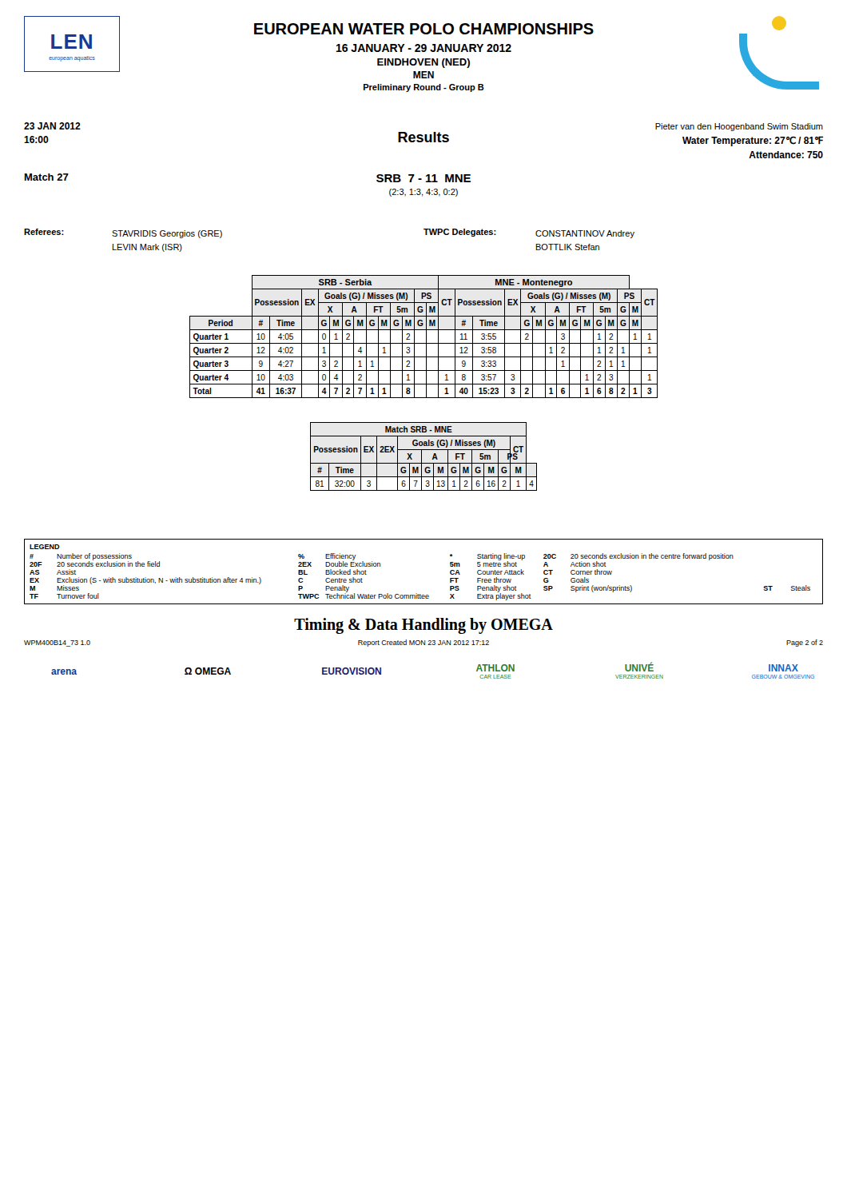LEN european aquatics
EUROPEAN WATER POLO CHAMPIONSHIPS
16 JANUARY - 29 JANUARY 2012
EINDHOVEN (NED)
MEN
Preliminary Round - Group B
23 JAN 2012
16:00
Results
Pieter van den Hoogenband Swim Stadium
Water Temperature: 27℃ / 81℉
Attendance: 750
Match 27
SRB 7 - 11 MNE
(2:3, 1:3, 4:3, 0:2)
Referees:
STAVRIDIS Georgios (GRE)
LEVIN Mark (ISR)
TWPC Delegates:
CONSTANTINOV Andrey
BOTTLIK Stefan
| | SRB - Serbia | MNE - Montenegro |
| --- | --- | --- |
| Possession | EX | Goals (G) / Misses (M) | PS | CT | Possession | EX | Goals (G) / Misses (M) | PS | CT |
| X | A | FT | 5m | G | M | X | A | FT | 5m | G | M |
| Period | # | Time | | G | M | G | M | G | M | G | M | G | M | | # | Time | | G | M | G | M | G | M | G | M | G | M | |
| Quarter 1 | 10 | 4:05 | | 0 | 1 | 2 | | | | | 2 | | | | 11 | 3:55 | | 2 | | | 3 | | | 1 | 2 | | 1 | 1 |
| Quarter 2 | 12 | 4:02 | | 1 | | | 4 | | 1 | | 3 | | | | 12 | 3:58 | | | | 1 | 2 | | | 1 | 2 | 1 | | 1 |
| Quarter 3 | 9 | 4:27 | | 3 | 2 | | 1 | 1 | | | 2 | | | | 9 | 3:33 | | | | | 1 | | | 2 | 1 | 1 | | |
| Quarter 4 | 10 | 4:03 | | 0 | 4 | | 2 | | | | 1 | | | 1 | 8 | 3:57 | 3 | | | | | | 1 | 2 | 3 | | | 1 |
| Total | 41 | 16:37 | | 4 | 7 | 2 | 7 | 1 | 1 | | 8 | | | 1 | 40 | 15:23 | 3 | 2 | | 1 | 6 | | 1 | 6 | 8 | 2 | 1 | 3 |
| Match SRB - MNE |
| --- |
| Possession | EX | 2EX | Goals (G) / Misses (M) | CT |
| X | A | FT | 5m | PS |
| # | Time | | | G | M | G | M | G | M | G | M | G | M | |
| 81 | 32:00 | 3 | | 6 | 7 | 3 | 13 | 1 | 2 | 6 | 16 | 2 | 1 | 4 |
LEGEND
| # | Number of possessions | % | Efficiency | * | Starting line-up | 20C | 20 seconds exclusion in the centre forward position | | |
| 20F | 20 seconds exclusion in the field | 2EX | Double Exclusion | 5m | 5 metre shot | A | Action shot | | |
| AS | Assist | BL | Blocked shot | CA | Counter Attack | CT | Corner throw | | |
| EX | Exclusion (S - with substitution, N - with substitution after 4 min.) | C | Centre shot | FT | Free throw | G | Goals | | |
| M | Misses | P | Penalty | PS | Penalty shot | SP | Sprint (won/sprints) | ST | Steals |
| TF | Turnover foul | TWPC | Technical Water Polo Committee | X | Extra player shot | | | | |
Timing & Data Handling by OMEGA
WPM400B14_73 1.0
Report Created MON 23 JAN 2012 17:12
Page 2 of 2
arena
Ω OMEGA
EUROVISION
ATHLONCAR LEASE
UNIVÉVERZEKERINGEN
INNAXGEBOUW & OMGEVING